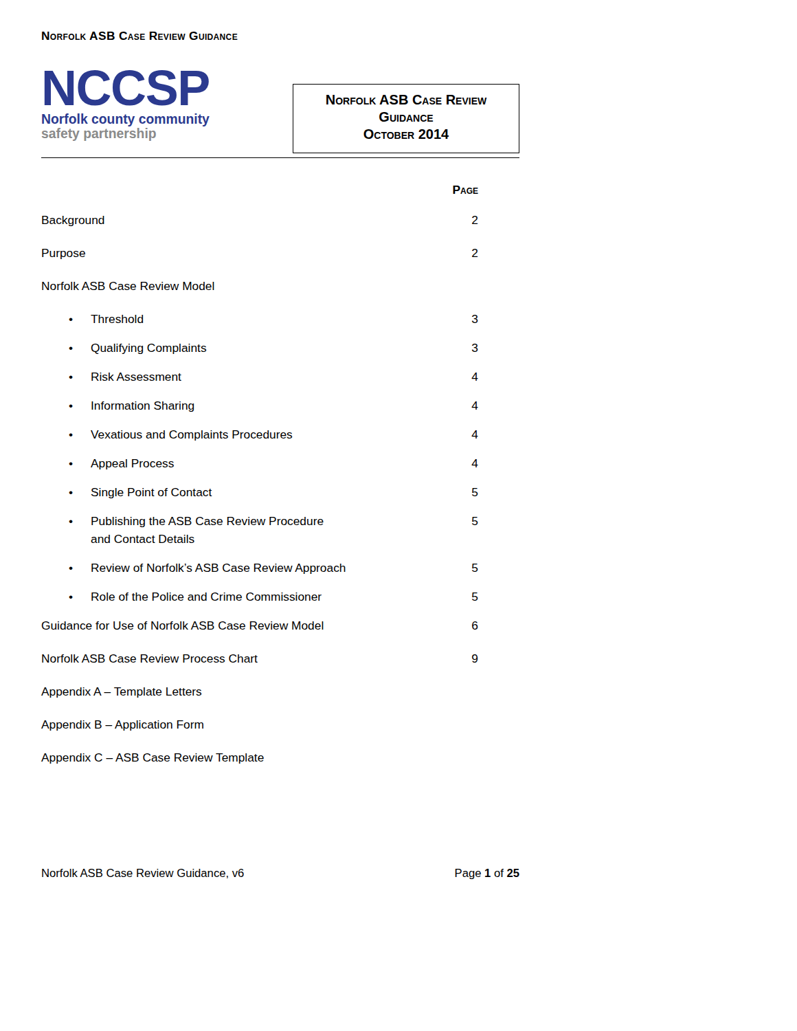Norfolk ASB Case Review Guidance
NCCSP
Norfolk county community
safety partnership
Norfolk ASB Case Review
Guidance
October 2014
Page
| Background | 2 |
| Purpose | 2 |
| Norfolk ASB Case Review Model |
Threshold 3
Qualifying Complaints 3
Risk Assessment 4
Information Sharing 4
Vexatious and Complaints Procedures 4
Appeal Process 4
Single Point of Contact 5
Publishing the ASB Case Review Procedure
and Contact Details 5
Review of Norfolk’s ASB Case Review Approach 5
Role of the Police and Crime Commissioner 5
| Guidance for Use of Norfolk ASB Case Review Model | 6 |
| Norfolk ASB Case Review Process Chart | 9 |
| Appendix A – Template Letters |
| Appendix B – Application Form |
| Appendix C – ASB Case Review Template |
Norfolk ASB Case Review Guidance, v6
Page 1 of 25